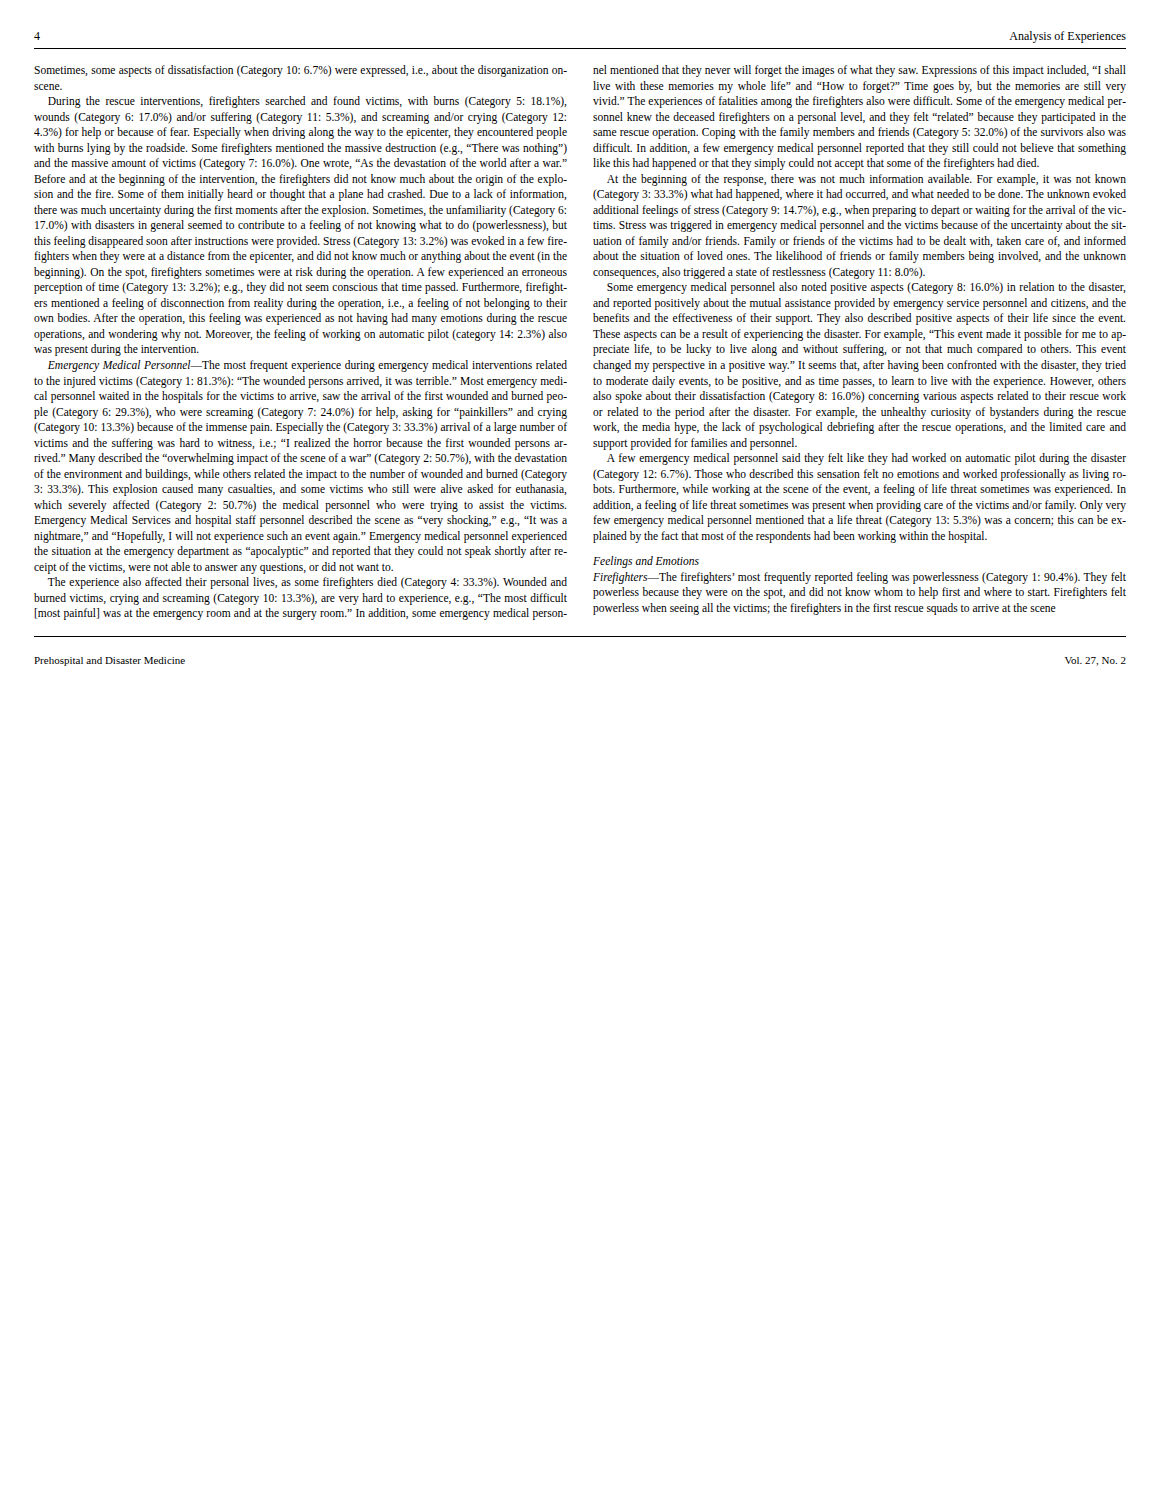4
Analysis of Experiences
Sometimes, some aspects of dissatisfaction (Category 10: 6.7%) were expressed, i.e., about the disorganization on-scene.
During the rescue interventions, firefighters searched and found victims, with burns (Category 5: 18.1%), wounds (Category 6: 17.0%) and/or suffering (Category 11: 5.3%), and screaming and/or crying (Category 12: 4.3%) for help or because of fear. Especially when driving along the way to the epicenter, they encountered people with burns lying by the roadside. Some firefighters mentioned the massive destruction (e.g., “There was nothing”) and the massive amount of victims (Category 7: 16.0%). One wrote, “As the devastation of the world after a war.” Before and at the beginning of the intervention, the firefighters did not know much about the origin of the explosion and the fire. Some of them initially heard or thought that a plane had crashed. Due to a lack of information, there was much uncertainty during the first moments after the explosion. Sometimes, the unfamiliarity (Category 6: 17.0%) with disasters in general seemed to contribute to a feeling of not knowing what to do (powerlessness), but this feeling disappeared soon after instructions were provided. Stress (Category 13: 3.2%) was evoked in a few firefighters when they were at a distance from the epicenter, and did not know much or anything about the event (in the beginning). On the spot, firefighters sometimes were at risk during the operation. A few experienced an erroneous perception of time (Category 13: 3.2%); e.g., they did not seem conscious that time passed. Furthermore, firefighters mentioned a feeling of disconnection from reality during the operation, i.e., a feeling of not belonging to their own bodies. After the operation, this feeling was experienced as not having had many emotions during the rescue operations, and wondering why not. Moreover, the feeling of working on automatic pilot (category 14: 2.3%) also was present during the intervention.
Emergency Medical Personnel—The most frequent experience during emergency medical interventions related to the injured victims (Category 1: 81.3%): “The wounded persons arrived, it was terrible.” Most emergency medical personnel waited in the hospitals for the victims to arrive, saw the arrival of the first wounded and burned people (Category 6: 29.3%), who were screaming (Category 7: 24.0%) for help, asking for “painkillers” and crying (Category 10: 13.3%) because of the immense pain. Especially the (Category 3: 33.3%) arrival of a large number of victims and the suffering was hard to witness, i.e.; “I realized the horror because the first wounded persons arrived.” Many described the “overwhelming impact of the scene of a war” (Category 2: 50.7%), with the devastation of the environment and buildings, while others related the impact to the number of wounded and burned (Category 3: 33.3%). This explosion caused many casualties, and some victims who still were alive asked for euthanasia, which severely affected (Category 2: 50.7%) the medical personnel who were trying to assist the victims. Emergency Medical Services and hospital staff personnel described the scene as “very shocking,” e.g., “It was a nightmare,” and “Hopefully, I will not experience such an event again.” Emergency medical personnel experienced the situation at the emergency department as “apocalyptic” and reported that they could not speak shortly after receipt of the victims, were not able to answer any questions, or did not want to.
The experience also affected their personal lives, as some firefighters died (Category 4: 33.3%). Wounded and burned victims, crying and screaming (Category 10: 13.3%), are very hard to experience, e.g., “The most difficult [most painful] was at the emergency room and at the surgery room.” In addition, some emergency medical personnel mentioned that they never will forget the images of what they saw. Expressions of this impact included, “I shall live with these memories my whole life” and “How to forget?” Time goes by, but the memories are still very vivid.” The experiences of fatalities among the firefighters also were difficult. Some of the emergency medical personnel knew the deceased firefighters on a personal level, and they felt “related” because they participated in the same rescue operation. Coping with the family members and friends (Category 5: 32.0%) of the survivors also was difficult. In addition, a few emergency medical personnel reported that they still could not believe that something like this had happened or that they simply could not accept that some of the firefighters had died.
At the beginning of the response, there was not much information available. For example, it was not known (Category 3: 33.3%) what had happened, where it had occurred, and what needed to be done. The unknown evoked additional feelings of stress (Category 9: 14.7%), e.g., when preparing to depart or waiting for the arrival of the victims. Stress was triggered in emergency medical personnel and the victims because of the uncertainty about the situation of family and/or friends. Family or friends of the victims had to be dealt with, taken care of, and informed about the situation of loved ones. The likelihood of friends or family members being involved, and the unknown consequences, also triggered a state of restlessness (Category 11: 8.0%).
Some emergency medical personnel also noted positive aspects (Category 8: 16.0%) in relation to the disaster, and reported positively about the mutual assistance provided by emergency service personnel and citizens, and the benefits and the effectiveness of their support. They also described positive aspects of their life since the event. These aspects can be a result of experiencing the disaster. For example, “This event made it possible for me to appreciate life, to be lucky to live along and without suffering, or not that much compared to others. This event changed my perspective in a positive way.” It seems that, after having been confronted with the disaster, they tried to moderate daily events, to be positive, and as time passes, to learn to live with the experience. However, others also spoke about their dissatisfaction (Category 8: 16.0%) concerning various aspects related to their rescue work or related to the period after the disaster. For example, the unhealthy curiosity of bystanders during the rescue work, the media hype, the lack of psychological debriefing after the rescue operations, and the limited care and support provided for families and personnel.
A few emergency medical personnel said they felt like they had worked on automatic pilot during the disaster (Category 12: 6.7%). Those who described this sensation felt no emotions and worked professionally as living robots. Furthermore, while working at the scene of the event, a feeling of life threat sometimes was experienced. In addition, a feeling of life threat sometimes was present when providing care of the victims and/or family. Only very few emergency medical personnel mentioned that a life threat (Category 13: 5.3%) was a concern; this can be explained by the fact that most of the respondents had been working within the hospital.
Feelings and Emotions
Firefighters—The firefighters’ most frequently reported feeling was powerlessness (Category 1: 90.4%). They felt powerless because they were on the spot, and did not know whom to help first and where to start. Firefighters felt powerless when seeing all the victims; the firefighters in the first rescue squads to arrive at the scene
Prehospital and Disaster Medicine
Vol. 27, No. 2